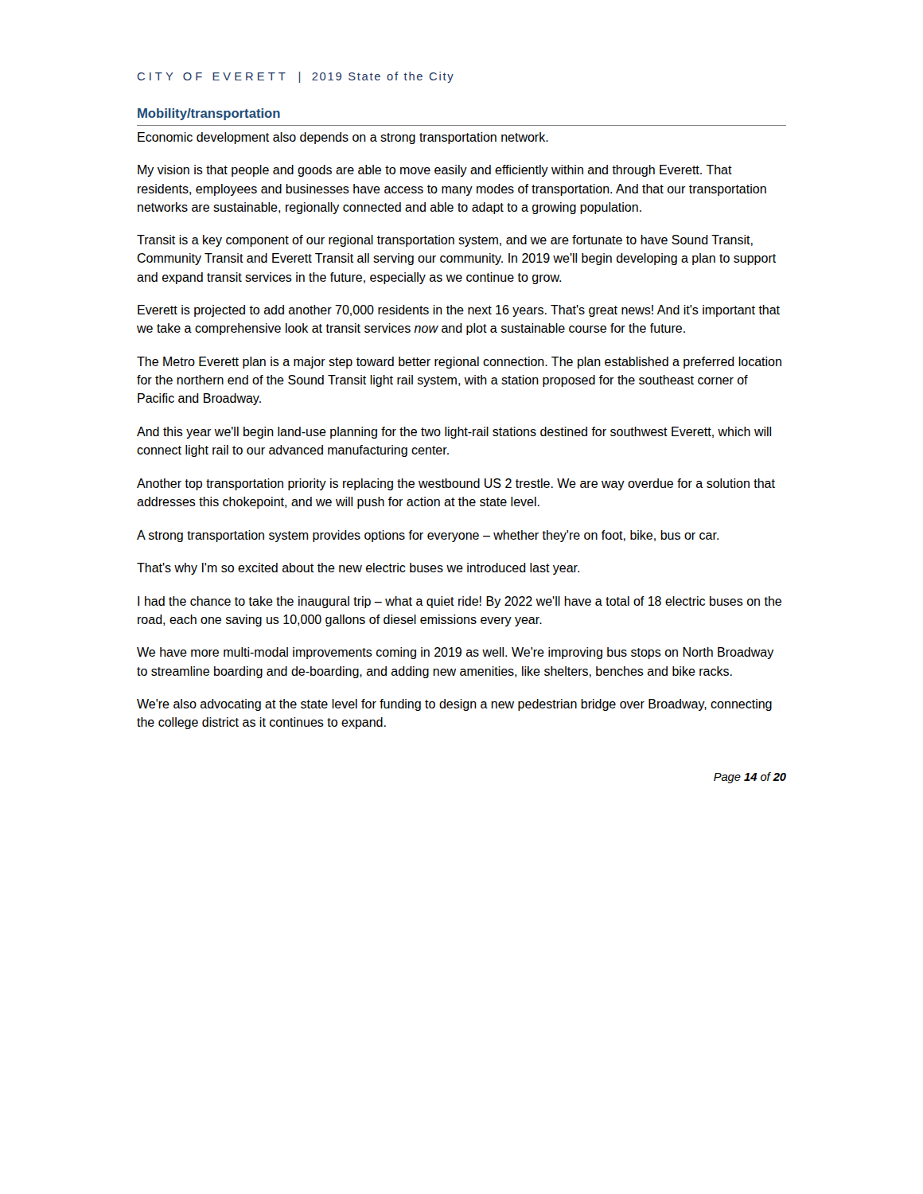CITY OF EVERETT | 2019 State of the City
Mobility/transportation
Economic development also depends on a strong transportation network.
My vision is that people and goods are able to move easily and efficiently within and through Everett. That residents, employees and businesses have access to many modes of transportation. And that our transportation networks are sustainable, regionally connected and able to adapt to a growing population.
Transit is a key component of our regional transportation system, and we are fortunate to have Sound Transit, Community Transit and Everett Transit all serving our community. In 2019 we'll begin developing a plan to support and expand transit services in the future, especially as we continue to grow.
Everett is projected to add another 70,000 residents in the next 16 years. That's great news! And it's important that we take a comprehensive look at transit services now and plot a sustainable course for the future.
The Metro Everett plan is a major step toward better regional connection. The plan established a preferred location for the northern end of the Sound Transit light rail system, with a station proposed for the southeast corner of Pacific and Broadway.
And this year we'll begin land-use planning for the two light-rail stations destined for southwest Everett, which will connect light rail to our advanced manufacturing center.
Another top transportation priority is replacing the westbound US 2 trestle. We are way overdue for a solution that addresses this chokepoint, and we will push for action at the state level.
A strong transportation system provides options for everyone – whether they're on foot, bike, bus or car.
That's why I'm so excited about the new electric buses we introduced last year.
I had the chance to take the inaugural trip – what a quiet ride! By 2022 we'll have a total of 18 electric buses on the road, each one saving us 10,000 gallons of diesel emissions every year.
We have more multi-modal improvements coming in 2019 as well. We're improving bus stops on North Broadway to streamline boarding and de-boarding, and adding new amenities, like shelters, benches and bike racks.
We're also advocating at the state level for funding to design a new pedestrian bridge over Broadway, connecting the college district as it continues to expand.
Page 14 of 20